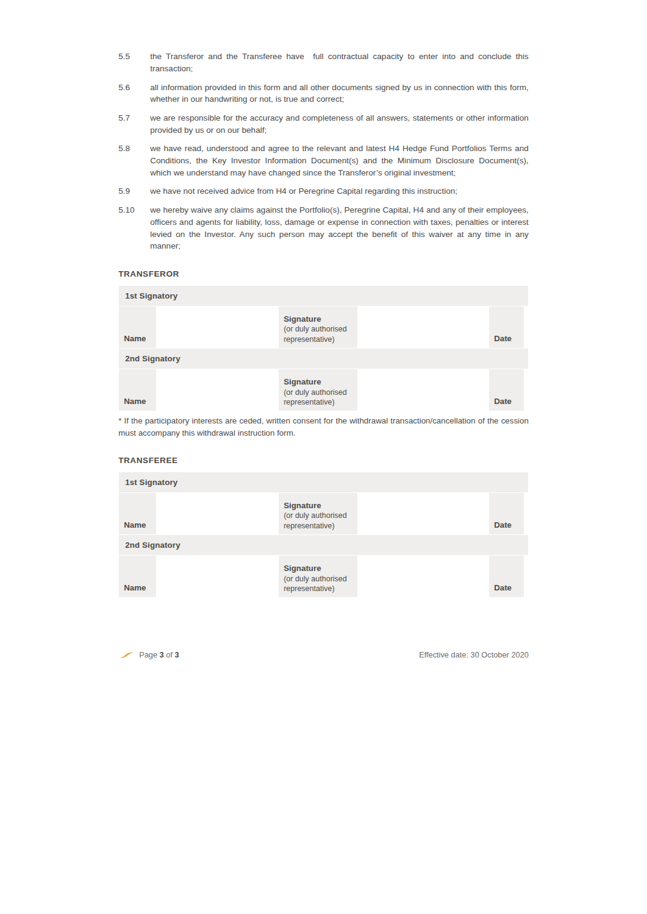5.5
the Transferor and the Transferee have full contractual capacity to enter into and conclude this transaction;
5.6
all information provided in this form and all other documents signed by us in connection with this form, whether in our handwriting or not, is true and correct;
5.7
we are responsible for the accuracy and completeness of all answers, statements or other information provided by us or on our behalf;
5.8
we have read, understood and agree to the relevant and latest H4 Hedge Fund Portfolios Terms and Conditions, the Key Investor Information Document(s) and the Minimum Disclosure Document(s), which we understand may have changed since the Transferor’s original investment;
5.9
we have not received advice from H4 or Peregrine Capital regarding this instruction;
5.10
we hereby waive any claims against the Portfolio(s), Peregrine Capital, H4 and any of their employees, officers and agents for liability, loss, damage or expense in connection with taxes, penalties or interest levied on the Investor. Any such person may accept the benefit of this waiver at any time in any manner;
Transferor
| 1st Signatory |
| Name | | Signature (or duly authorised representative) | | Date | |
| 2nd Signatory |
| Name | | Signature (or duly authorised representative) | | Date | |
* If the participatory interests are ceded, written consent for the withdrawal transaction/cancellation of the cession must accompany this withdrawal instruction form.
Transferee
| 1st Signatory |
| Name | | Signature (or duly authorised representative) | | Date | |
| 2nd Signatory |
| Name | | Signature (or duly authorised representative) | | Date | |
Page 3 of 3
Effective date: 30 October 2020